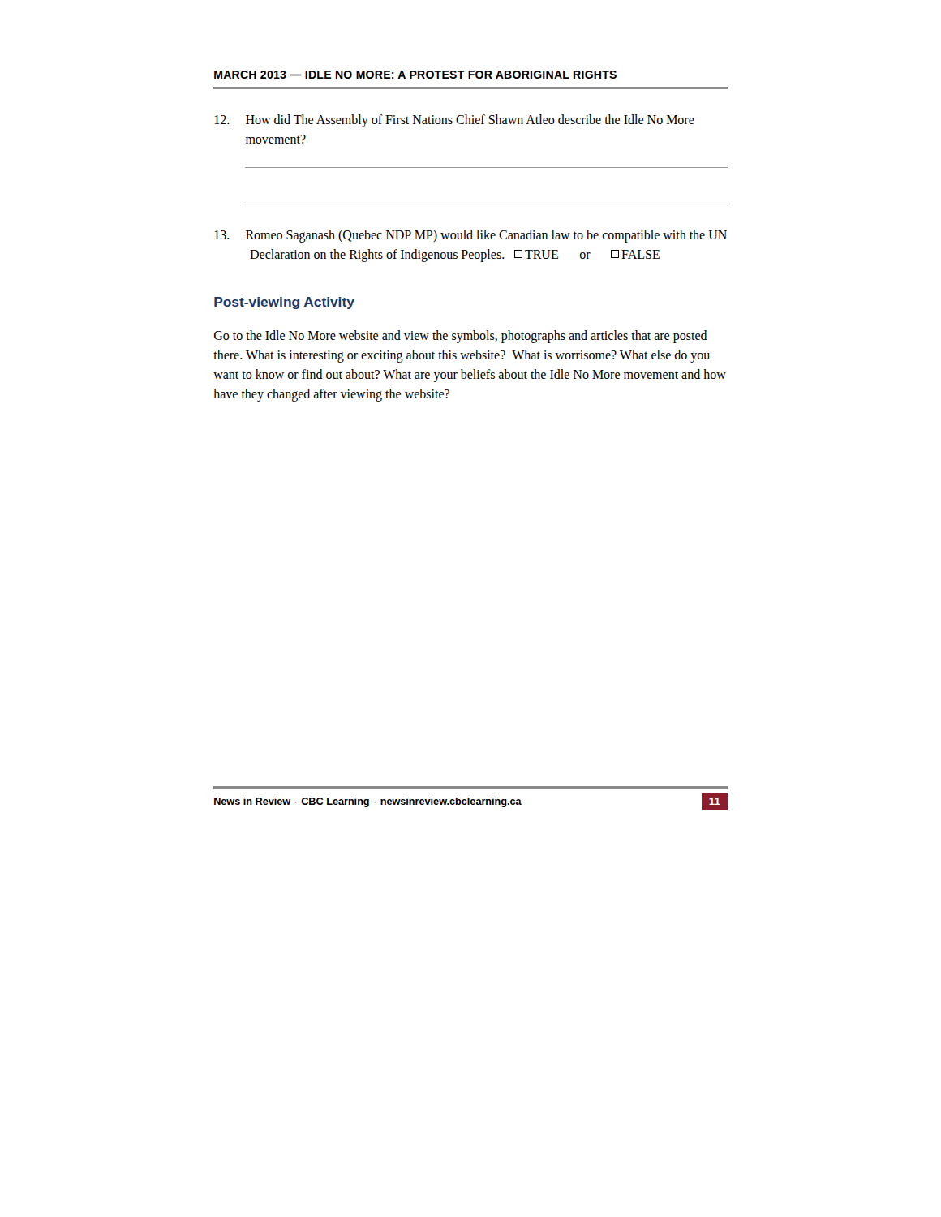MARCH 2013 — IDLE NO MORE: A PROTEST FOR ABORIGINAL RIGHTS
12. How did The Assembly of First Nations Chief Shawn Atleo describe the Idle No More movement?
13. Romeo Saganash (Quebec NDP MP) would like Canadian law to be compatible with the UN Declaration on the Rights of Indigenous Peoples. TRUE or FALSE
Post-viewing Activity
Go to the Idle No More website and view the symbols, photographs and articles that are posted there. What is interesting or exciting about this website? What is worrisome? What else do you want to know or find out about? What are your beliefs about the Idle No More movement and how have they changed after viewing the website?
News in Review·CBC Learning·newsinreview.cbclearning.ca
11